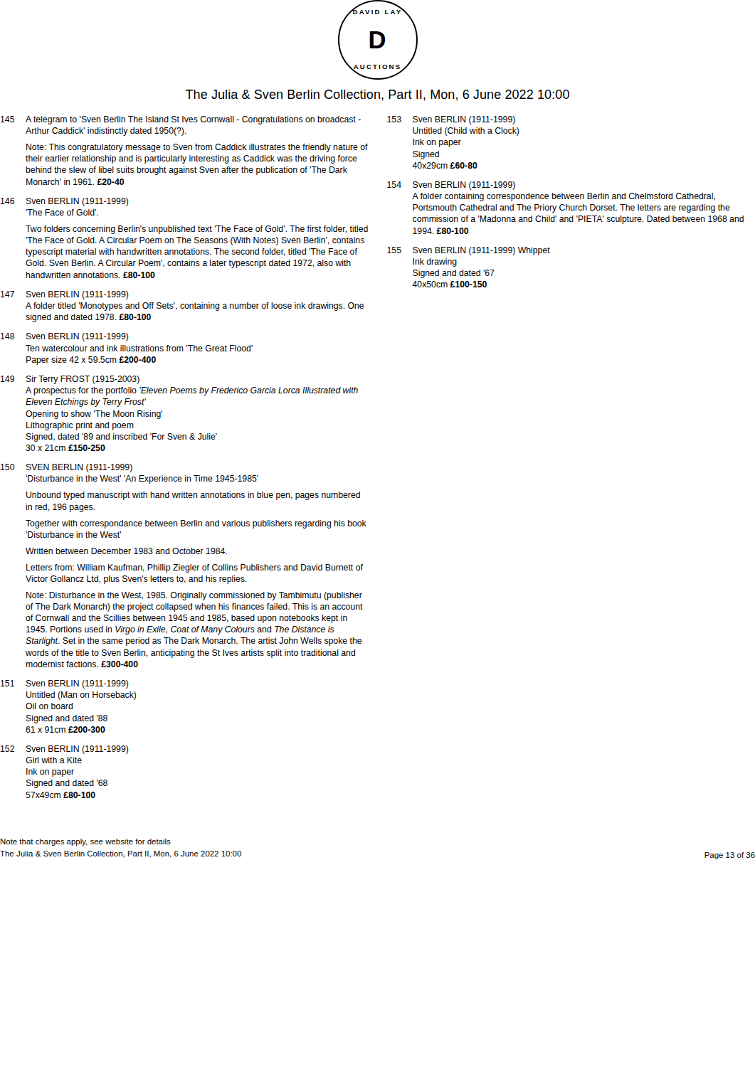DAVID LAY
D
AUCTIONS
The Julia & Sven Berlin Collection, Part II, Mon, 6 June 2022 10:00
145
A telegram to 'Sven Berlin The Island St Ives Cornwall - Congratulations on broadcast - Arthur Caddick' indistinctly dated 1950(?).
Note: This congratulatory message to Sven from Caddick illustrates the friendly nature of their earlier relationship and is particularly interesting as Caddick was the driving force behind the slew of libel suits brought against Sven after the publication of 'The Dark Monarch' in 1961. £20-40
146
Sven BERLIN (1911-1999)
'The Face of Gold'.
Two folders concerning Berlin's unpublished text 'The Face of Gold'. The first folder, titled 'The Face of Gold. A Circular Poem on The Seasons (With Notes) Sven Berlin', contains typescript material with handwritten annotations. The second folder, titled 'The Face of Gold. Sven Berlin. A Circular Poem', contains a later typescript dated 1972, also with handwritten annotations. £80-100
147
Sven BERLIN (1911-1999)
A folder titled 'Monotypes and Off Sets', containing a number of loose ink drawings. One signed and dated 1978. £80-100
148
Sven BERLIN (1911-1999)
Ten watercolour and ink illustrations from 'The Great Flood'
Paper size 42 x 59.5cm £200-400
149
Sir Terry FROST (1915-2003)
A prospectus for the portfolio 'Eleven Poems by Frederico Garcia Lorca Illustrated with Eleven Etchings by Terry Frost'
Opening to show 'The Moon Rising'
Lithographic print and poem
Signed, dated '89 and inscribed 'For Sven & Julie'
30 x 21cm £150-250
150
Sven Berlin (1911-1999)
'Disturbance in the West' 'An Experience in Time 1945-1985'
Unbound typed manuscript with hand written annotations in blue pen, pages numbered in red, 196 pages.
Together with correspondance between Berlin and various publishers regarding his book 'Disturbance in the West'
Written between December 1983 and October 1984.
Letters from: William Kaufman, Phillip Ziegler of Collins Publishers and David Burnett of Victor Gollancz Ltd, plus Sven's letters to, and his replies.
Note: Disturbance in the West, 1985. Originally commissioned by Tambimutu (publisher of The Dark Monarch) the project collapsed when his finances failed. This is an account of Cornwall and the Scillies between 1945 and 1985, based upon notebooks kept in 1945. Portions used in Virgo in Exile, Coat of Many Colours and The Distance is Starlight. Set in the same period as The Dark Monarch. The artist John Wells spoke the words of the title to Sven Berlin, anticipating the St Ives artists split into traditional and modernist factions. £300-400
151
Sven BERLIN (1911-1999)
Untitled (Man on Horseback)
Oil on board
Signed and dated '88
61 x 91cm £200-300
152
Sven BERLIN (1911-1999)
Girl with a Kite
Ink on paper
Signed and dated '68
57x49cm £80-100
153
Sven BERLIN (1911-1999)
Untitled (Child with a Clock)
Ink on paper
Signed
40x29cm £60-80
154
Sven BERLIN (1911-1999)
A folder containing correspondence between Berlin and Chelmsford Cathedral, Portsmouth Cathedral and The Priory Church Dorset. The letters are regarding the commission of a 'Madonna and Child' and 'PIETA' sculpture. Dated between 1968 and 1994. £80-100
155
Sven BERLIN (1911-1999) Whippet
Ink drawing
Signed and dated '67
40x50cm £100-150
Note that charges apply, see website for details
The Julia & Sven Berlin Collection, Part II, Mon, 6 June 2022 10:00
Page 13 of 36